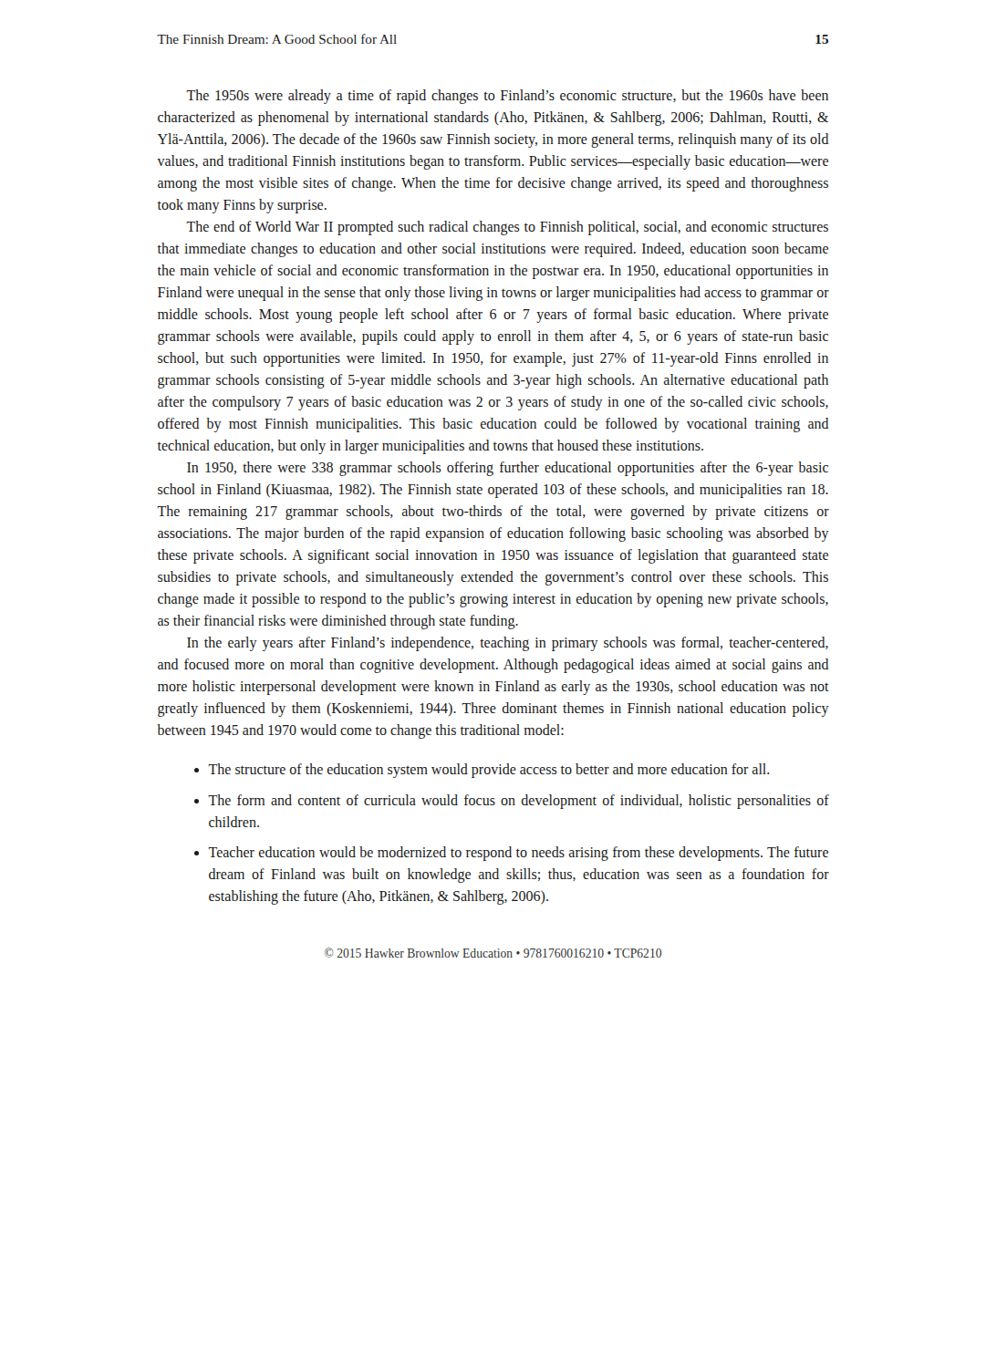The Finnish Dream: A Good School for All 15
The 1950s were already a time of rapid changes to Finland’s economic structure, but the 1960s have been characterized as phenomenal by international standards (Aho, Pitkänen, & Sahlberg, 2006; Dahlman, Routti, & Ylä-Anttila, 2006). The decade of the 1960s saw Finnish society, in more general terms, relinquish many of its old values, and traditional Finnish institutions began to transform. Public services—especially basic education—were among the most visible sites of change. When the time for decisive change arrived, its speed and thoroughness took many Finns by surprise.
The end of World War II prompted such radical changes to Finnish political, social, and economic structures that immediate changes to education and other social institutions were required. Indeed, education soon became the main vehicle of social and economic transformation in the postwar era. In 1950, educational opportunities in Finland were unequal in the sense that only those living in towns or larger municipalities had access to grammar or middle schools. Most young people left school after 6 or 7 years of formal basic education. Where private grammar schools were available, pupils could apply to enroll in them after 4, 5, or 6 years of state-run basic school, but such opportunities were limited. In 1950, for example, just 27% of 11-year-old Finns enrolled in grammar schools consisting of 5-year middle schools and 3-year high schools. An alternative educational path after the compulsory 7 years of basic education was 2 or 3 years of study in one of the so-called civic schools, offered by most Finnish municipalities. This basic education could be followed by vocational training and technical education, but only in larger municipalities and towns that housed these institutions.
In 1950, there were 338 grammar schools offering further educational opportunities after the 6-year basic school in Finland (Kiuasmaa, 1982). The Finnish state operated 103 of these schools, and municipalities ran 18. The remaining 217 grammar schools, about two-thirds of the total, were governed by private citizens or associations. The major burden of the rapid expansion of education following basic schooling was absorbed by these private schools. A significant social innovation in 1950 was issuance of legislation that guaranteed state subsidies to private schools, and simultaneously extended the government’s control over these schools. This change made it possible to respond to the public’s growing interest in education by opening new private schools, as their financial risks were diminished through state funding.
In the early years after Finland’s independence, teaching in primary schools was formal, teacher-centered, and focused more on moral than cognitive development. Although pedagogical ideas aimed at social gains and more holistic interpersonal development were known in Finland as early as the 1930s, school education was not greatly influenced by them (Koskenniemi, 1944). Three dominant themes in Finnish national education policy between 1945 and 1970 would come to change this traditional model:
The structure of the education system would provide access to better and more education for all.
The form and content of curricula would focus on development of individual, holistic personalities of children.
Teacher education would be modernized to respond to needs arising from these developments. The future dream of Finland was built on knowledge and skills; thus, education was seen as a foundation for establishing the future (Aho, Pitkänen, & Sahlberg, 2006).
© 2015 Hawker Brownlow Education • 9781760016210 • TCP6210